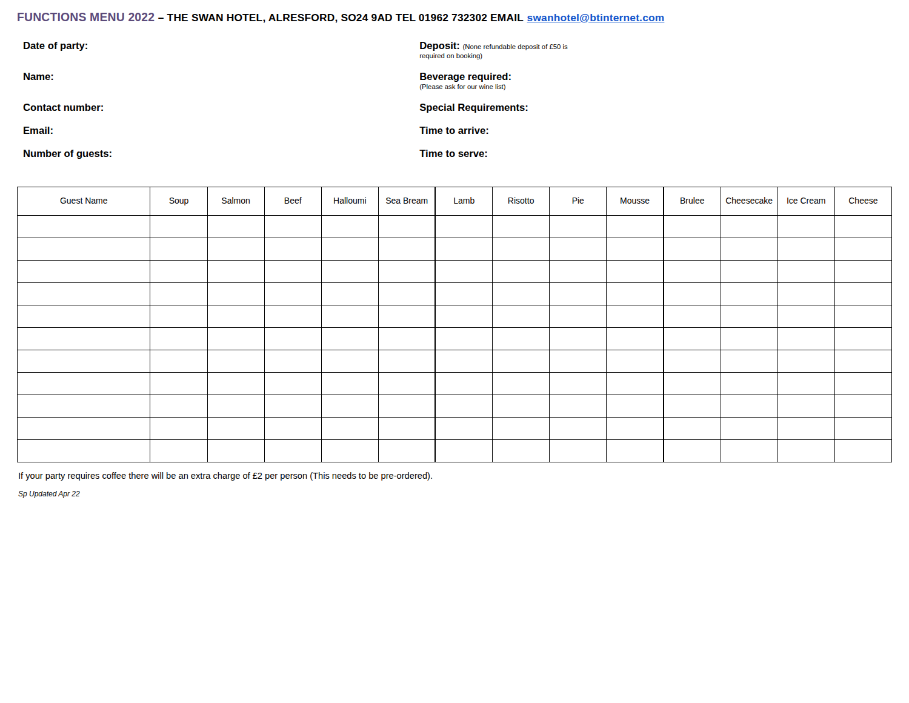FUNCTIONS MENU 2022 – THE SWAN HOTEL, ALRESFORD, SO24 9AD TEL 01962 732302 EMAIL swanhotel@btinternet.com
| Date of party: | Deposit: (None refundable deposit of £50 is required on booking) |
| Name: | Beverage required: (Please ask for our wine list) |
| Contact number: | Special Requirements: |
| Email: | Time to arrive: |
| Number of guests: | Time to serve: |
| Guest Name | Soup | Salmon | Beef | Halloumi | Sea Bream | Lamb | Risotto | Pie | Mousse | Brulee | Cheesecake | Ice Cream | Cheese |
| --- | --- | --- | --- | --- | --- | --- | --- | --- | --- | --- | --- | --- | --- |
If your party requires coffee there will be an extra charge of £2 per person (This needs to be pre-ordered).
Sp Updated Apr 22